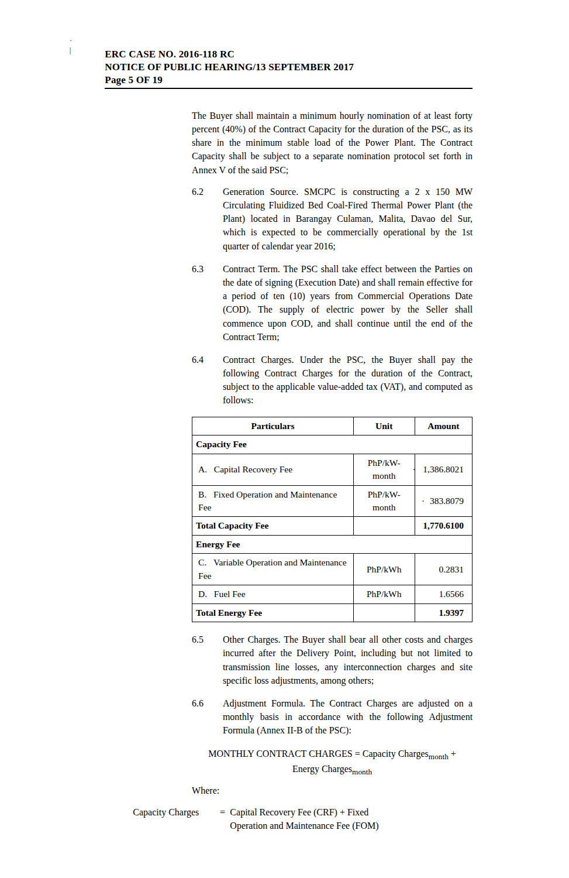· |
ERC CASE NO. 2016-118 RC NOTICE OF PUBLIC HEARING/13 SEPTEMBER 2017 Page 5 OF 19
The Buyer shall maintain a minimum hourly nomination of at least forty percent (40%) of the Contract Capacity for the duration of the PSC, as its share in the minimum stable load of the Power Plant. The Contract Capacity shall be subject to a separate nomination protocol set forth in Annex V of the said PSC;
6.2
Generation Source. SMCPC is constructing a 2 x 150 MW Circulating Fluidized Bed Coal-Fired Thermal Power Plant (the Plant) located in Barangay Culaman, Malita, Davao del Sur, which is expected to be commercially operational by the 1st quarter of calendar year 2016;
6.3
Contract Term. The PSC shall take effect between the Parties on the date of signing (Execution Date) and shall remain effective for a period of ten (10) years from Commercial Operations Date (COD). The supply of electric power by the Seller shall commence upon COD, and shall continue until the end of the Contract Term;
6.4
Contract Charges. Under the PSC, the Buyer shall pay the following Contract Charges for the duration of the Contract, subject to the applicable value-added tax (VAT), and computed as follows:
| Particulars | Unit | Amount |
| --- | --- | --- |
| Capacity Fee |
| A. Capital Recovery Fee | PhP/kW-month | 1,386.8021 |
| B. Fixed Operation and Maintenance Fee | PhP/kW-month | 383.8079 |
| Total Capacity Fee | | 1,770.6100 |
| Energy Fee |
| C. Variable Operation and Maintenance Fee | PhP/kWh | 0.2831 |
| D. Fuel Fee | PhP/kWh | 1.6566 |
| Total Energy Fee | | 1.9397 |
6.5
Other Charges. The Buyer shall bear all other costs and charges incurred after the Delivery Point, including but not limited to transmission line losses, any interconnection charges and site specific loss adjustments, among others;
6.6
Adjustment Formula. The Contract Charges are adjusted on a monthly basis in accordance with the following Adjustment Formula (Annex II-B of the PSC):
MONTHLY CONTRACT CHARGES = Capacity Chargesmonth +
Energy Chargesmonth
Where:
Capacity Charges
=Capital Recovery Fee (CRF) + Fixed Operation and Maintenance Fee (FOM)